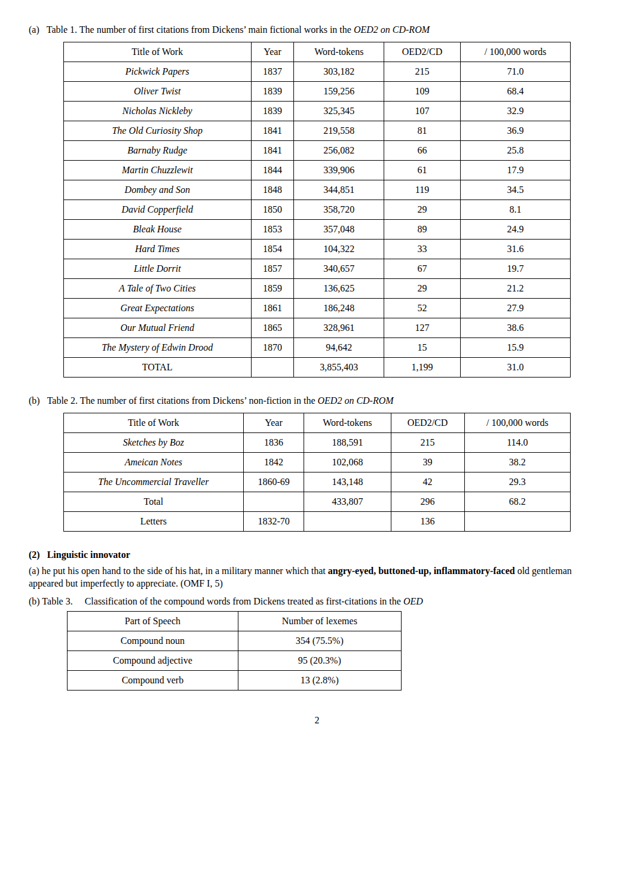(a) Table 1. The number of first citations from Dickens’ main fictional works in the OED2 on CD-ROM
| Title of Work | Year | Word-tokens | OED2/CD | / 100,000 words |
| --- | --- | --- | --- | --- |
| Pickwick Papers | 1837 | 303,182 | 215 | 71.0 |
| Oliver Twist | 1839 | 159,256 | 109 | 68.4 |
| Nicholas Nickleby | 1839 | 325,345 | 107 | 32.9 |
| The Old Curiosity Shop | 1841 | 219,558 | 81 | 36.9 |
| Barnaby Rudge | 1841 | 256,082 | 66 | 25.8 |
| Martin Chuzzlewit | 1844 | 339,906 | 61 | 17.9 |
| Dombey and Son | 1848 | 344,851 | 119 | 34.5 |
| David Copperfield | 1850 | 358,720 | 29 | 8.1 |
| Bleak House | 1853 | 357,048 | 89 | 24.9 |
| Hard Times | 1854 | 104,322 | 33 | 31.6 |
| Little Dorrit | 1857 | 340,657 | 67 | 19.7 |
| A Tale of Two Cities | 1859 | 136,625 | 29 | 21.2 |
| Great Expectations | 1861 | 186,248 | 52 | 27.9 |
| Our Mutual Friend | 1865 | 328,961 | 127 | 38.6 |
| The Mystery of Edwin Drood | 1870 | 94,642 | 15 | 15.9 |
| TOTAL | | 3,855,403 | 1,199 | 31.0 |
(b) Table 2. The number of first citations from Dickens’ non-fiction in the OED2 on CD-ROM
| Title of Work | Year | Word-tokens | OED2/CD | / 100,000 words |
| --- | --- | --- | --- | --- |
| Sketches by Boz | 1836 | 188,591 | 215 | 114.0 |
| Ameican Notes | 1842 | 102,068 | 39 | 38.2 |
| The Uncommercial Traveller | 1860-69 | 143,148 | 42 | 29.3 |
| Total | | 433,807 | 296 | 68.2 |
| Letters | 1832-70 | | 136 | |
(2) Linguistic innovator
(a) he put his open hand to the side of his hat, in a military manner which that angry-eyed, buttoned-up, inflammatory-faced old gentleman appeared but imperfectly to appreciate. (OMF I, 5)
(b) Table 3. Classification of the compound words from Dickens treated as first-citations in the OED
| Part of Speech | Number of lexemes |
| --- | --- |
| Compound noun | 354 (75.5%) |
| Compound adjective | 95 (20.3%) |
| Compound verb | 13 (2.8%) |
2